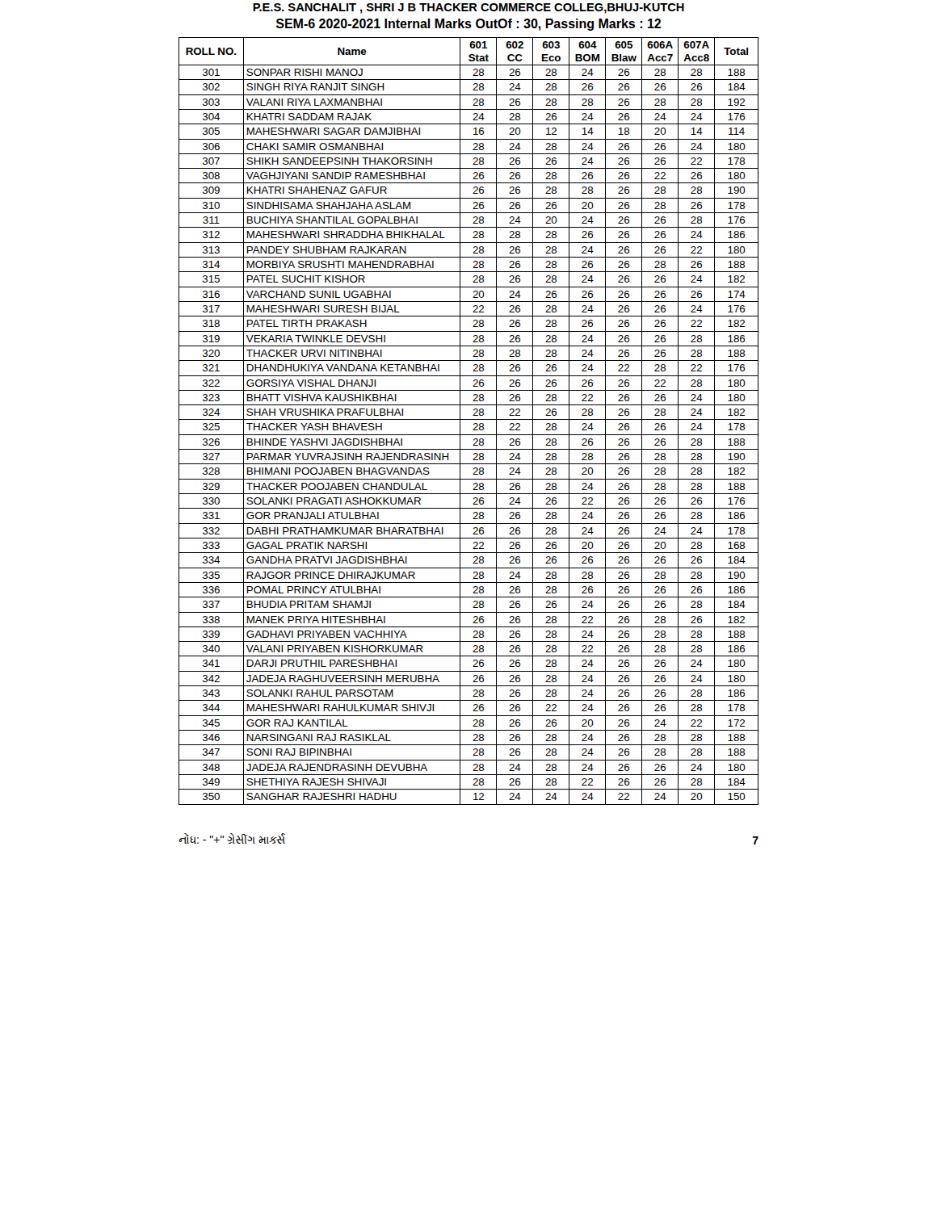P.E.S. SANCHALIT , SHRI J B THACKER COMMERCE COLLEG,BHUJ-KUTCH
SEM-6 2020-2021 Internal Marks OutOf : 30, Passing Marks : 12
| ROLL NO. | Name | 601 | 602 | 603 | 604 | 605 | 606A | 607A | Total |
| --- | --- | --- | --- | --- | --- | --- | --- | --- | --- |
| Stat | CC | Eco | BOM | Blaw | Acc7 | Acc8 |
| 301 | SONPAR RISHI MANOJ | 28 | 26 | 28 | 24 | 26 | 28 | 28 | 188 |
| 302 | SINGH RIYA RANJIT SINGH | 28 | 24 | 28 | 26 | 26 | 26 | 26 | 184 |
| 303 | VALANI RIYA LAXMANBHAI | 28 | 26 | 28 | 28 | 26 | 28 | 28 | 192 |
| 304 | KHATRI SADDAM RAJAK | 24 | 28 | 26 | 24 | 26 | 24 | 24 | 176 |
| 305 | MAHESHWARI SAGAR DAMJIBHAI | 16 | 20 | 12 | 14 | 18 | 20 | 14 | 114 |
| 306 | CHAKI SAMIR OSMANBHAI | 28 | 24 | 28 | 24 | 26 | 26 | 24 | 180 |
| 307 | SHIKH SANDEEPSINH THAKORSINH | 28 | 26 | 26 | 24 | 26 | 26 | 22 | 178 |
| 308 | VAGHJIYANI SANDIP RAMESHBHAI | 26 | 26 | 28 | 26 | 26 | 22 | 26 | 180 |
| 309 | KHATRI SHAHENAZ GAFUR | 26 | 26 | 28 | 28 | 26 | 28 | 28 | 190 |
| 310 | SINDHISAMA SHAHJAHA ASLAM | 26 | 26 | 26 | 20 | 26 | 28 | 26 | 178 |
| 311 | BUCHIYA SHANTILAL GOPALBHAI | 28 | 24 | 20 | 24 | 26 | 26 | 28 | 176 |
| 312 | MAHESHWARI SHRADDHA BHIKHALAL | 28 | 28 | 28 | 26 | 26 | 26 | 24 | 186 |
| 313 | PANDEY SHUBHAM RAJKARAN | 28 | 26 | 28 | 24 | 26 | 26 | 22 | 180 |
| 314 | MORBIYA SRUSHTI MAHENDRABHAI | 28 | 26 | 28 | 26 | 26 | 28 | 26 | 188 |
| 315 | PATEL SUCHIT KISHOR | 28 | 26 | 28 | 24 | 26 | 26 | 24 | 182 |
| 316 | VARCHAND SUNIL UGABHAI | 20 | 24 | 26 | 26 | 26 | 26 | 26 | 174 |
| 317 | MAHESHWARI SURESH BIJAL | 22 | 26 | 28 | 24 | 26 | 26 | 24 | 176 |
| 318 | PATEL TIRTH PRAKASH | 28 | 26 | 28 | 26 | 26 | 26 | 22 | 182 |
| 319 | VEKARIA TWINKLE DEVSHI | 28 | 26 | 28 | 24 | 26 | 26 | 28 | 186 |
| 320 | THACKER URVI NITINBHAI | 28 | 28 | 28 | 24 | 26 | 26 | 28 | 188 |
| 321 | DHANDHUKIYA VANDANA KETANBHAI | 28 | 26 | 26 | 24 | 22 | 28 | 22 | 176 |
| 322 | GORSIYA VISHAL DHANJI | 26 | 26 | 26 | 26 | 26 | 22 | 28 | 180 |
| 323 | BHATT VISHVA KAUSHIKBHAI | 28 | 26 | 28 | 22 | 26 | 26 | 24 | 180 |
| 324 | SHAH VRUSHIKA PRAFULBHAI | 28 | 22 | 26 | 28 | 26 | 28 | 24 | 182 |
| 325 | THACKER YASH BHAVESH | 28 | 22 | 28 | 24 | 26 | 26 | 24 | 178 |
| 326 | BHINDE YASHVI JAGDISHBHAI | 28 | 26 | 28 | 26 | 26 | 26 | 28 | 188 |
| 327 | PARMAR YUVRAJSINH RAJENDRASINH | 28 | 24 | 28 | 28 | 26 | 28 | 28 | 190 |
| 328 | BHIMANI POOJABEN BHAGVANDAS | 28 | 24 | 28 | 20 | 26 | 28 | 28 | 182 |
| 329 | THACKER POOJABEN CHANDULAL | 28 | 26 | 28 | 24 | 26 | 28 | 28 | 188 |
| 330 | SOLANKI PRAGATI ASHOKKUMAR | 26 | 24 | 26 | 22 | 26 | 26 | 26 | 176 |
| 331 | GOR PRANJALI ATULBHAI | 28 | 26 | 28 | 24 | 26 | 26 | 28 | 186 |
| 332 | DABHI PRATHAMKUMAR BHARATBHAI | 26 | 26 | 28 | 24 | 26 | 24 | 24 | 178 |
| 333 | GAGAL PRATIK NARSHI | 22 | 26 | 26 | 20 | 26 | 20 | 28 | 168 |
| 334 | GANDHA PRATVI JAGDISHBHAI | 28 | 26 | 26 | 26 | 26 | 26 | 26 | 184 |
| 335 | RAJGOR PRINCE DHIRAJKUMAR | 28 | 24 | 28 | 28 | 26 | 28 | 28 | 190 |
| 336 | POMAL PRINCY ATULBHAI | 28 | 26 | 28 | 26 | 26 | 26 | 26 | 186 |
| 337 | BHUDIA PRITAM SHAMJI | 28 | 26 | 26 | 24 | 26 | 26 | 28 | 184 |
| 338 | MANEK PRIYA HITESHBHAI | 26 | 26 | 28 | 22 | 26 | 28 | 26 | 182 |
| 339 | GADHAVI PRIYABEN VACHHIYA | 28 | 26 | 28 | 24 | 26 | 28 | 28 | 188 |
| 340 | VALANI PRIYABEN KISHORKUMAR | 28 | 26 | 28 | 22 | 26 | 28 | 28 | 186 |
| 341 | DARJI PRUTHIL PARESHBHAI | 26 | 26 | 28 | 24 | 26 | 26 | 24 | 180 |
| 342 | JADEJA RAGHUVEERSINH MERUBHA | 26 | 26 | 28 | 24 | 26 | 26 | 24 | 180 |
| 343 | SOLANKI RAHUL PARSOTAM | 28 | 26 | 28 | 24 | 26 | 26 | 28 | 186 |
| 344 | MAHESHWARI RAHULKUMAR SHIVJI | 26 | 26 | 22 | 24 | 26 | 26 | 28 | 178 |
| 345 | GOR RAJ KANTILAL | 28 | 26 | 26 | 20 | 26 | 24 | 22 | 172 |
| 346 | NARSINGANI RAJ RASIKLAL | 28 | 26 | 28 | 24 | 26 | 28 | 28 | 188 |
| 347 | SONI RAJ BIPINBHAI | 28 | 26 | 28 | 24 | 26 | 28 | 28 | 188 |
| 348 | JADEJA RAJENDRASINH DEVUBHA | 28 | 24 | 28 | 24 | 26 | 26 | 24 | 180 |
| 349 | SHETHIYA RAJESH SHIVAJI | 28 | 26 | 28 | 22 | 26 | 26 | 28 | 184 |
| 350 | SANGHAR RAJESHRI HADHU | 12 | 24 | 24 | 24 | 22 | 24 | 20 | 150 |
નોંધ: - "+" ગ્રેસીંગ માર્ક્સ
7